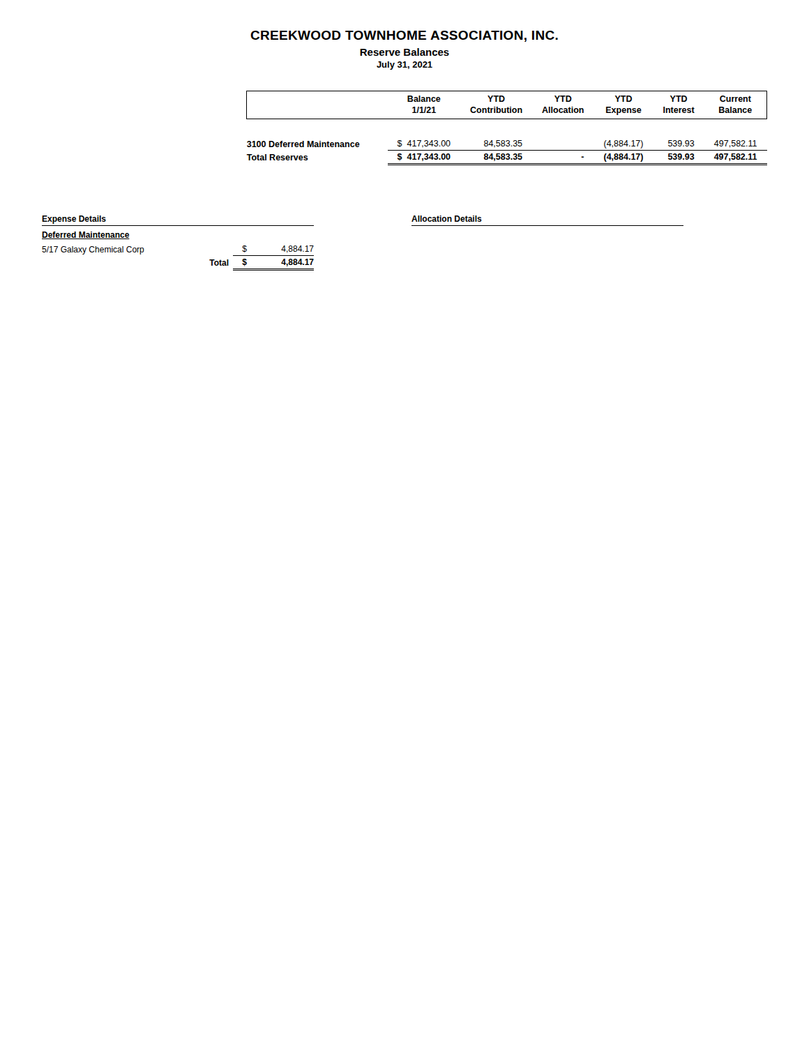CREEKWOOD TOWNHOME ASSOCIATION, INC.
Reserve Balances
July 31, 2021
| | Balance 1/1/21 | YTD Contribution | YTD Allocation | YTD Expense | YTD Interest | Current Balance |
| --- | --- | --- | --- | --- | --- | --- |
| 3100 Deferred Maintenance | $ 417,343.00 | 84,583.35 | | (4,884.17) | 539.93 | 497,582.11 |
| Total Reserves | $ 417,343.00 | 84,583.35 | - | (4,884.17) | 539.93 | 497,582.11 |
Expense Details
Deferred Maintenance
| 5/17 Galaxy Chemical Corp | $ | 4,884.17 |
| Total | $ | 4,884.17 |
Allocation Details